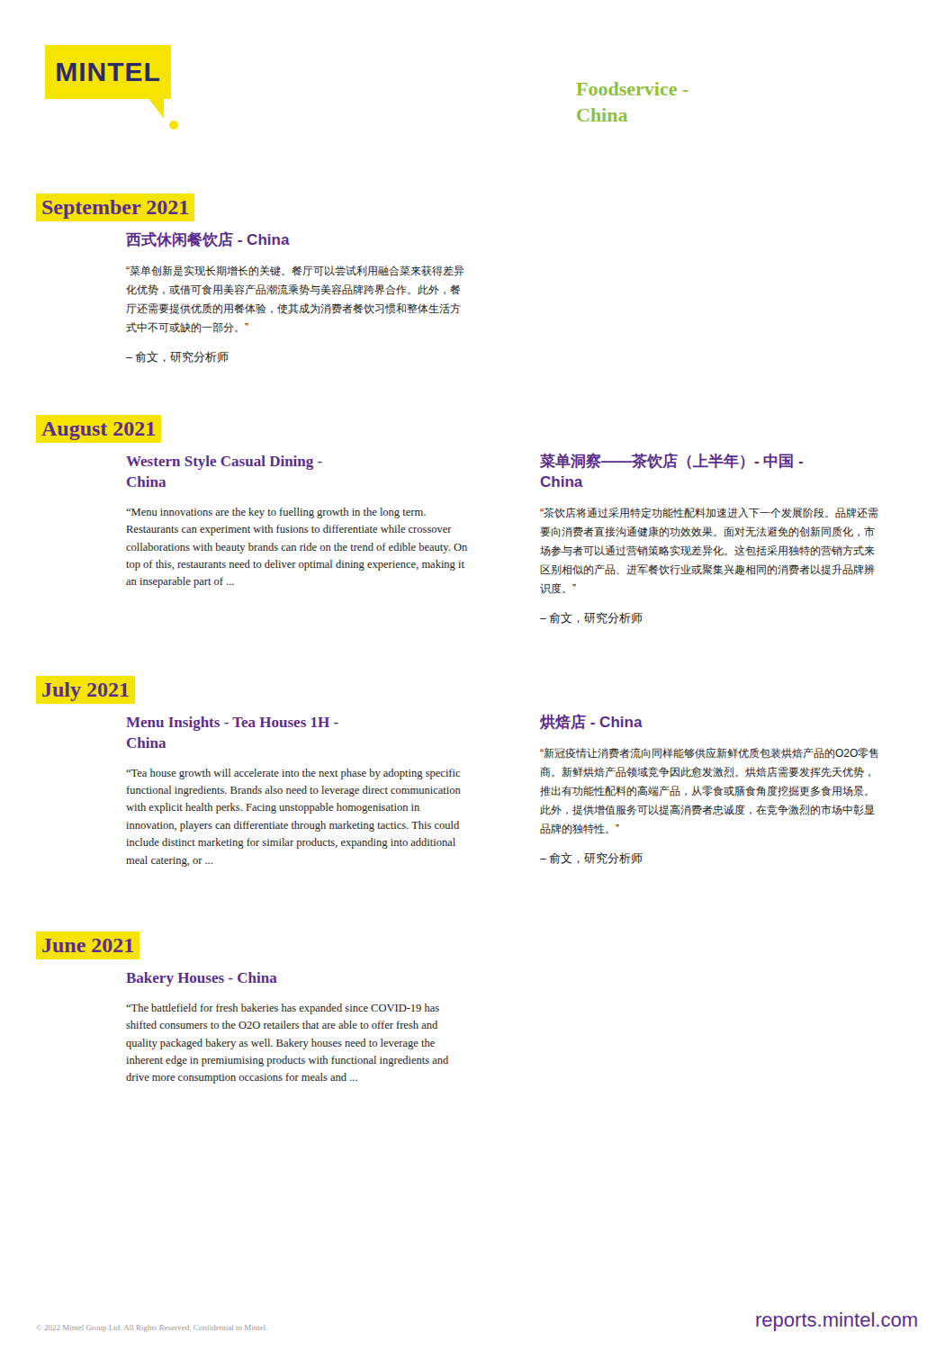MINTEL
Foodservice -
China
September 2021
西式休闲餐饮店 - China
“菜单创新是实现长期增长的关键。餐厅可以尝试利用融合菜来获得差异化优势，或借可食用美容产品潮流乘势与美容品牌跨界合作。此外，餐厅还需要提供优质的用餐体验，使其成为消费者餐饮习惯和整体生活方式中不可或缺的一部分。”
– 俞文，研究分析师
August 2021
Western Style Casual Dining -
China
“Menu innovations are the key to fuelling growth in the long term. Restaurants can experiment with fusions to differentiate while crossover collaborations with beauty brands can ride on the trend of edible beauty. On top of this, restaurants need to deliver optimal dining experience, making it an inseparable part of ...
菜单洞察——茶饮店（上半年）- 中国 -
China
“茶饮店将通过采用特定功能性配料加速进入下一个发展阶段。品牌还需要向消费者直接沟通健康的功效效果。面对无法避免的创新同质化，市场参与者可以通过营销策略实现差异化。这包括采用独特的营销方式来区别相似的产品、进军餐饮行业或聚集兴趣相同的消费者以提升品牌辨识度。”
– 俞文，研究分析师
July 2021
Menu Insights - Tea Houses 1H -
China
“Tea house growth will accelerate into the next phase by adopting specific functional ingredients. Brands also need to leverage direct communication with explicit health perks. Facing unstoppable homogenisation in innovation, players can differentiate through marketing tactics. This could include distinct marketing for similar products, expanding into additional meal catering, or ...
烘焙店 - China
“新冠疫情让消费者流向同样能够供应新鲜优质包装烘焙产品的O2O零售商。新鲜烘焙产品领域竞争因此愈发激烈。烘焙店需要发挥先天优势，推出有功能性配料的高端产品，从零食或膳食角度挖掘更多食用场景。此外，提供增值服务可以提高消费者忠诚度，在竞争激烈的市场中彰显品牌的独特性。”
– 俞文，研究分析师
June 2021
Bakery Houses - China
“The battlefield for fresh bakeries has expanded since COVID-19 has shifted consumers to the O2O retailers that are able to offer fresh and quality packaged bakery as well. Bakery houses need to leverage the inherent edge in premiumising products with functional ingredients and drive more consumption occasions for meals and ...
© 2022 Mintel Group Ltd. All Rights Reserved. Confidential to Mintel.
reports.mintel.com